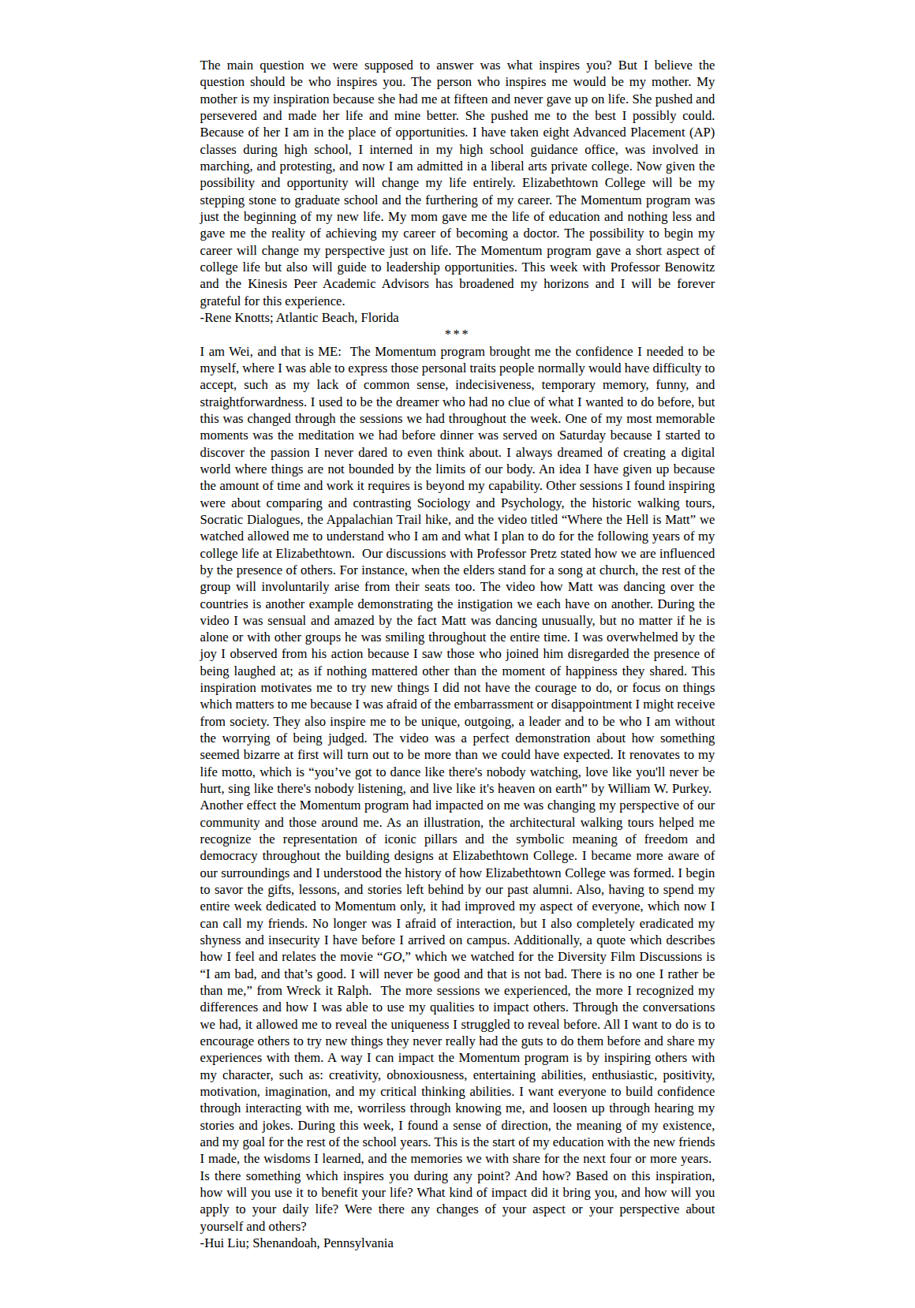The main question we were supposed to answer was what inspires you? But I believe the question should be who inspires you. The person who inspires me would be my mother. My mother is my inspiration because she had me at fifteen and never gave up on life. She pushed and persevered and made her life and mine better. She pushed me to the best I possibly could. Because of her I am in the place of opportunities. I have taken eight Advanced Placement (AP) classes during high school, I interned in my high school guidance office, was involved in marching, and protesting, and now I am admitted in a liberal arts private college. Now given the possibility and opportunity will change my life entirely. Elizabethtown College will be my stepping stone to graduate school and the furthering of my career. The Momentum program was just the beginning of my new life. My mom gave me the life of education and nothing less and gave me the reality of achieving my career of becoming a doctor. The possibility to begin my career will change my perspective just on life. The Momentum program gave a short aspect of college life but also will guide to leadership opportunities. This week with Professor Benowitz and the Kinesis Peer Academic Advisors has broadened my horizons and I will be forever grateful for this experience.
-Rene Knotts; Atlantic Beach, Florida
***
I am Wei, and that is ME: The Momentum program brought me the confidence I needed to be myself, where I was able to express those personal traits people normally would have difficulty to accept, such as my lack of common sense, indecisiveness, temporary memory, funny, and straightforwardness. I used to be the dreamer who had no clue of what I wanted to do before, but this was changed through the sessions we had throughout the week. One of my most memorable moments was the meditation we had before dinner was served on Saturday because I started to discover the passion I never dared to even think about. I always dreamed of creating a digital world where things are not bounded by the limits of our body. An idea I have given up because the amount of time and work it requires is beyond my capability. Other sessions I found inspiring were about comparing and contrasting Sociology and Psychology, the historic walking tours, Socratic Dialogues, the Appalachian Trail hike, and the video titled “Where the Hell is Matt” we watched allowed me to understand who I am and what I plan to do for the following years of my college life at Elizabethtown. Our discussions with Professor Pretz stated how we are influenced by the presence of others. For instance, when the elders stand for a song at church, the rest of the group will involuntarily arise from their seats too. The video how Matt was dancing over the countries is another example demonstrating the instigation we each have on another. During the video I was sensual and amazed by the fact Matt was dancing unusually, but no matter if he is alone or with other groups he was smiling throughout the entire time. I was overwhelmed by the joy I observed from his action because I saw those who joined him disregarded the presence of being laughed at; as if nothing mattered other than the moment of happiness they shared. This inspiration motivates me to try new things I did not have the courage to do, or focus on things which matters to me because I was afraid of the embarrassment or disappointment I might receive from society. They also inspire me to be unique, outgoing, a leader and to be who I am without the worrying of being judged. The video was a perfect demonstration about how something seemed bizarre at first will turn out to be more than we could have expected. It renovates to my life motto, which is “you’ve got to dance like there's nobody watching, love like you'll never be hurt, sing like there's nobody listening, and live like it's heaven on earth” by William W. Purkey. Another effect the Momentum program had impacted on me was changing my perspective of our community and those around me. As an illustration, the architectural walking tours helped me recognize the representation of iconic pillars and the symbolic meaning of freedom and democracy throughout the building designs at Elizabethtown College. I became more aware of our surroundings and I understood the history of how Elizabethtown College was formed. I begin to savor the gifts, lessons, and stories left behind by our past alumni. Also, having to spend my entire week dedicated to Momentum only, it had improved my aspect of everyone, which now I can call my friends. No longer was I afraid of interaction, but I also completely eradicated my shyness and insecurity I have before I arrived on campus. Additionally, a quote which describes how I feel and relates the movie “GO,” which we watched for the Diversity Film Discussions is “I am bad, and that’s good. I will never be good and that is not bad. There is no one I rather be than me,” from Wreck it Ralph. The more sessions we experienced, the more I recognized my differences and how I was able to use my qualities to impact others. Through the conversations we had, it allowed me to reveal the uniqueness I struggled to reveal before. All I want to do is to encourage others to try new things they never really had the guts to do them before and share my experiences with them. A way I can impact the Momentum program is by inspiring others with my character, such as: creativity, obnoxiousness, entertaining abilities, enthusiastic, positivity, motivation, imagination, and my critical thinking abilities. I want everyone to build confidence through interacting with me, worriless through knowing me, and loosen up through hearing my stories and jokes. During this week, I found a sense of direction, the meaning of my existence, and my goal for the rest of the school years. This is the start of my education with the new friends I made, the wisdoms I learned, and the memories we with share for the next four or more years. Is there something which inspires you during any point? And how? Based on this inspiration, how will you use it to benefit your life? What kind of impact did it bring you, and how will you apply to your daily life? Were there any changes of your aspect or your perspective about yourself and others?
-Hui Liu; Shenandoah, Pennsylvania